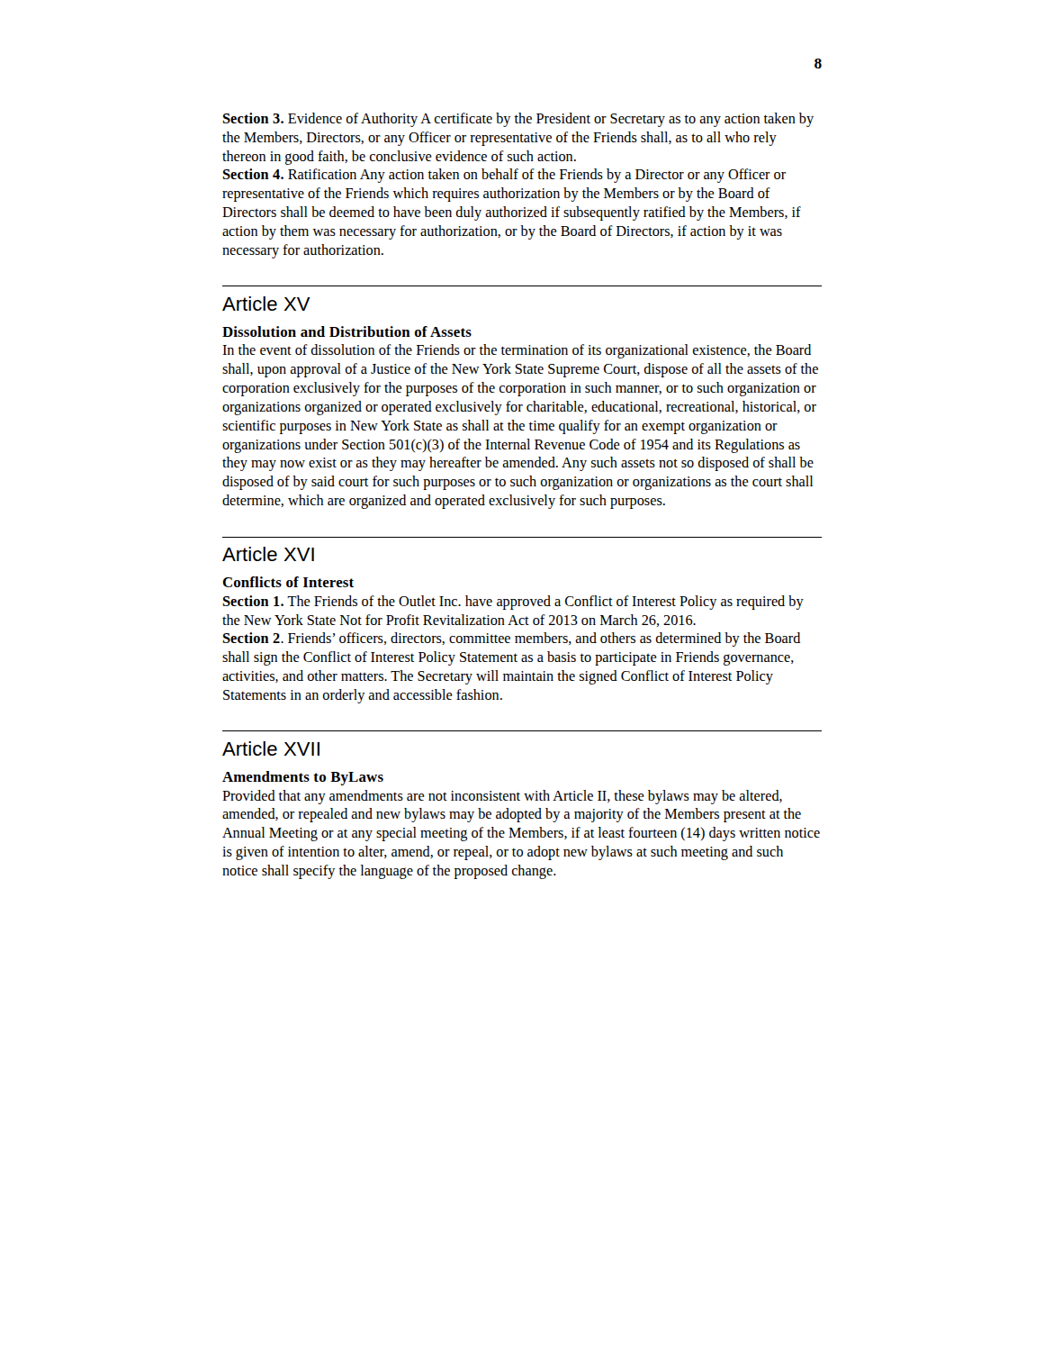8
Section 3. Evidence of Authority A certificate by the President or Secretary as to any action taken by the Members, Directors, or any Officer or representative of the Friends shall, as to all who rely thereon in good faith, be conclusive evidence of such action.
Section 4. Ratification Any action taken on behalf of the Friends by a Director or any Officer or representative of the Friends which requires authorization by the Members or by the Board of Directors shall be deemed to have been duly authorized if subsequently ratified by the Members, if action by them was necessary for authorization, or by the Board of Directors, if action by it was necessary for authorization.
Article XV
Dissolution and Distribution of Assets
In the event of dissolution of the Friends or the termination of its organizational existence, the Board shall, upon approval of a Justice of the New York State Supreme Court, dispose of all the assets of the corporation exclusively for the purposes of the corporation in such manner, or to such organization or organizations organized or operated exclusively for charitable, educational, recreational, historical, or scientific purposes in New York State as shall at the time qualify for an exempt organization or organizations under Section 501(c)(3) of the Internal Revenue Code of 1954 and its Regulations as they may now exist or as they may hereafter be amended. Any such assets not so disposed of shall be disposed of by said court for such purposes or to such organization or organizations as the court shall determine, which are organized and operated exclusively for such purposes.
Article XVI
Conflicts of Interest
Section 1. The Friends of the Outlet Inc. have approved a Conflict of Interest Policy as required by the New York State Not for Profit Revitalization Act of 2013 on March 26, 2016.
Section 2. Friends’ officers, directors, committee members, and others as determined by the Board shall sign the Conflict of Interest Policy Statement as a basis to participate in Friends governance, activities, and other matters. The Secretary will maintain the signed Conflict of Interest Policy Statements in an orderly and accessible fashion.
Article XVII
Amendments to ByLaws
Provided that any amendments are not inconsistent with Article II, these bylaws may be altered, amended, or repealed and new bylaws may be adopted by a majority of the Members present at the Annual Meeting or at any special meeting of the Members, if at least fourteen (14) days written notice is given of intention to alter, amend, or repeal, or to adopt new bylaws at such meeting and such notice shall specify the language of the proposed change.